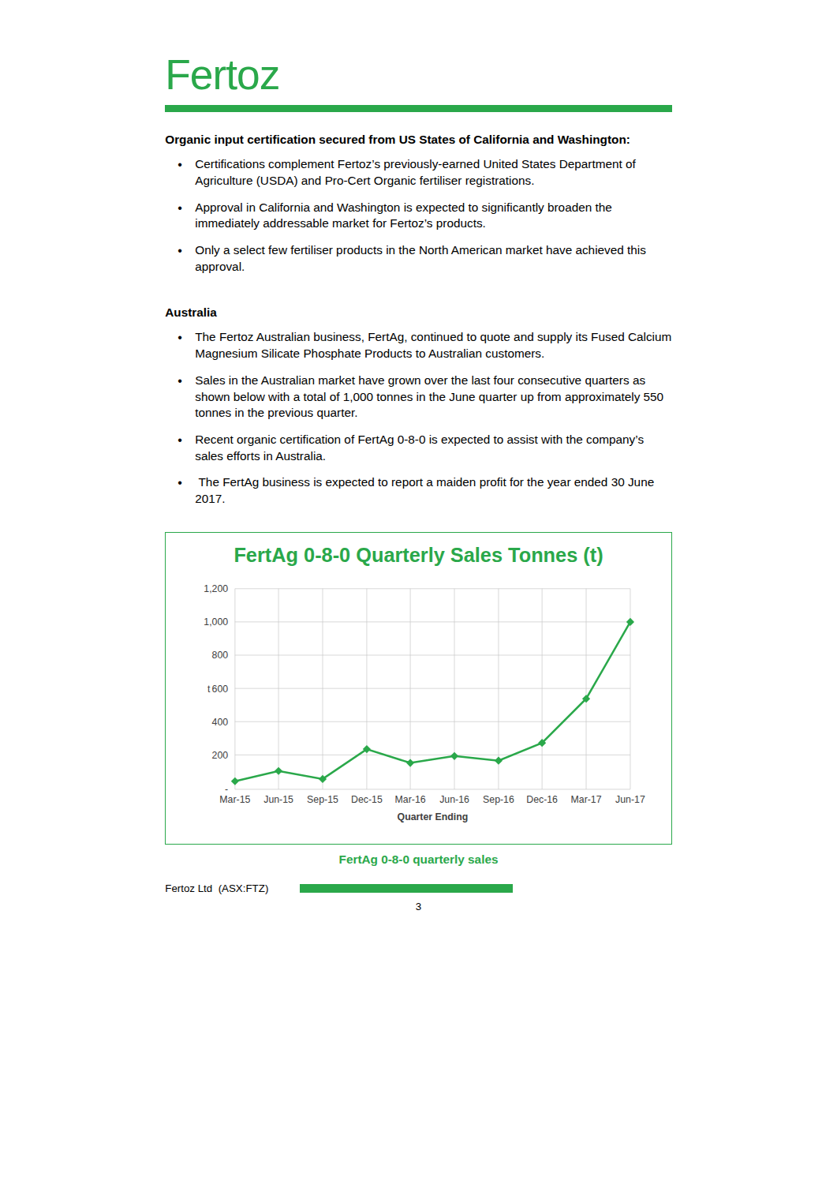Fertoz
Organic input certification secured from US States of California and Washington:
Certifications complement Fertoz’s previously-earned United States Department of Agriculture (USDA) and Pro-Cert Organic fertiliser registrations.
Approval in California and Washington is expected to significantly broaden the immediately addressable market for Fertoz’s products.
Only a select few fertiliser products in the North American market have achieved this approval.
Australia
The Fertoz Australian business, FertAg, continued to quote and supply its Fused Calcium Magnesium Silicate Phosphate Products to Australian customers.
Sales in the Australian market have grown over the last four consecutive quarters as shown below with a total of 1,000 tonnes in the June quarter up from approximately 550 tonnes in the previous quarter.
Recent organic certification of FertAg 0-8-0 is expected to assist with the company’s sales efforts in Australia.
The FertAg business is expected to report a maiden profit for the year ended 30 June 2017.
FertAg 0-8-0 Quarterly Sales Tonnes (t)
1,200 1,000 800 600 400 200 - t Mar-15 Jun-15 Sep-15 Dec-15 Mar-16 Jun-16 Sep-16 Dec-16 Mar-17 Jun-17 Quarter Ending
FertAg 0-8-0 quarterly sales
Fertoz Ltd (ASX:FTZ)
3